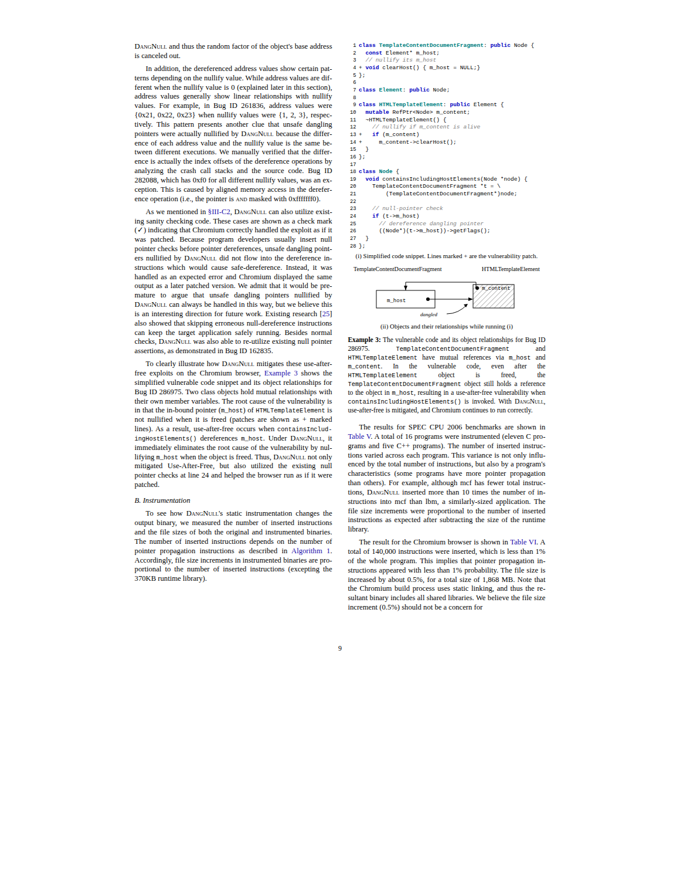DangNull and thus the random factor of the object's base address is canceled out.
In addition, the dereferenced address values show certain patterns depending on the nullify value. While address values are different when the nullify value is 0 (explained later in this section), address values generally show linear relationships with nullify values. For example, in Bug ID 261836, address values were {0x21, 0x22, 0x23} when nullify values were {1, 2, 3}, respectively. This pattern presents another clue that unsafe dangling pointers were actually nullified by DangNull because the difference of each address value and the nullify value is the same between different executions. We manually verified that the difference is actually the index offsets of the dereference operations by analyzing the crash call stacks and the source code. Bug ID 282088, which has 0xf0 for all different nullify values, was an exception. This is caused by aligned memory access in the dereference operation (i.e., the pointer is and masked with 0xfffffff0).
As we mentioned in §III-C2, DangNull can also utilize existing sanity checking code. These cases are shown as a check mark (✓) indicating that Chromium correctly handled the exploit as if it was patched. Because program developers usually insert null pointer checks before pointer dereferences, unsafe dangling pointers nullified by DangNull did not flow into the dereference instructions which would cause safe-dereference. Instead, it was handled as an expected error and Chromium displayed the same output as a later patched version. We admit that it would be premature to argue that unsafe dangling pointers nullified by DangNull can always be handled in this way, but we believe this is an interesting direction for future work. Existing research [25] also showed that skipping erroneous null-dereference instructions can keep the target application safely running. Besides normal checks, DangNull was also able to re-utilize existing null pointer assertions, as demonstrated in Bug ID 162835.
To clearly illustrate how DangNull mitigates these use-after-free exploits on the Chromium browser, Example 3 shows the simplified vulnerable code snippet and its object relationships for Bug ID 286975. Two class objects hold mutual relationships with their own member variables. The root cause of the vulnerability is in that the in-bound pointer (m_host) of HTMLTemplateElement is not nullified when it is freed (patches are shown as + marked lines). As a result, use-after-free occurs when containsIncludingHostElements() dereferences m_host. Under DangNull, it immediately eliminates the root cause of the vulnerability by nullifying m_host when the object is freed. Thus, DangNull not only mitigated Use-After-Free, but also utilized the existing null pointer checks at line 24 and helped the browser run as if it were patched.
B. Instrumentation
To see how DangNull's static instrumentation changes the output binary, we measured the number of inserted instructions and the file sizes of both the original and instrumented binaries. The number of inserted instructions depends on the number of pointer propagation instructions as described in Algorithm 1. Accordingly, file size increments in instrumented binaries are proportional to the number of inserted instructions (excepting the 370KB runtime library).
1 class TemplateContentDocumentFragment: public Node { 2 const Element* m_host; 3 // nullify its m_host 4+ void clearHost() { m_host = NULL;} 5}; 6 7 class Element: public Node; 8 9 class HTMLTemplateElement: public Element { 10 mutable RefPtr<Node> m_content; 11 ~HTMLTemplateElement() { 12 // nullify if m_content is alive 13+ if (m_content) 14+ m_content->clearHost(); 15 } 16}; 17 18 class Node { 19 void containsIncludingHostElements(Node *node) { 20 TemplateContentDocumentFragment *t = \ 21 (TemplateContentDocumentFragment*)node; 22 23 // null-pointer check 24 if (t->m_host) 25 // dereference dangling pointer 26 ((Node*)(t->m_host))->getFlags(); 27 } 28};
(i) Simplified code snippet. Lines marked + are the vulnerability patch.
TemplateContentDocumentFragment HTMLTemplateElement
m_host m_content dangled
(ii) Objects and their relationships while running (i)
Example 3: The vulnerable code and its object relationships for Bug ID 286975. TemplateContentDocumentFragment and HTMLTemplateElement have mutual references via m_host and m_content. In the vulnerable code, even after the HTMLTemplateElement object is freed, the TemplateContentDocumentFragment object still holds a reference to the object in m_host, resulting in a use-after-free vulnerability when containsIncludingHostElements() is invoked. With DangNull, use-after-free is mitigated, and Chromium continues to run correctly.
The results for SPEC CPU 2006 benchmarks are shown in Table V. A total of 16 programs were instrumented (eleven C programs and five C++ programs). The number of inserted instructions varied across each program. This variance is not only influenced by the total number of instructions, but also by a program's characteristics (some programs have more pointer propagation than others). For example, although mcf has fewer total instructions, DangNull inserted more than 10 times the number of instructions into mcf than lbm, a similarly-sized application. The file size increments were proportional to the number of inserted instructions as expected after subtracting the size of the runtime library.
The result for the Chromium browser is shown in Table VI. A total of 140,000 instructions were inserted, which is less than 1% of the whole program. This implies that pointer propagation instructions appeared with less than 1% probability. The file size is increased by about 0.5%, for a total size of 1,868 MB. Note that the Chromium build process uses static linking, and thus the resultant binary includes all shared libraries. We believe the file size increment (0.5%) should not be a concern for
9